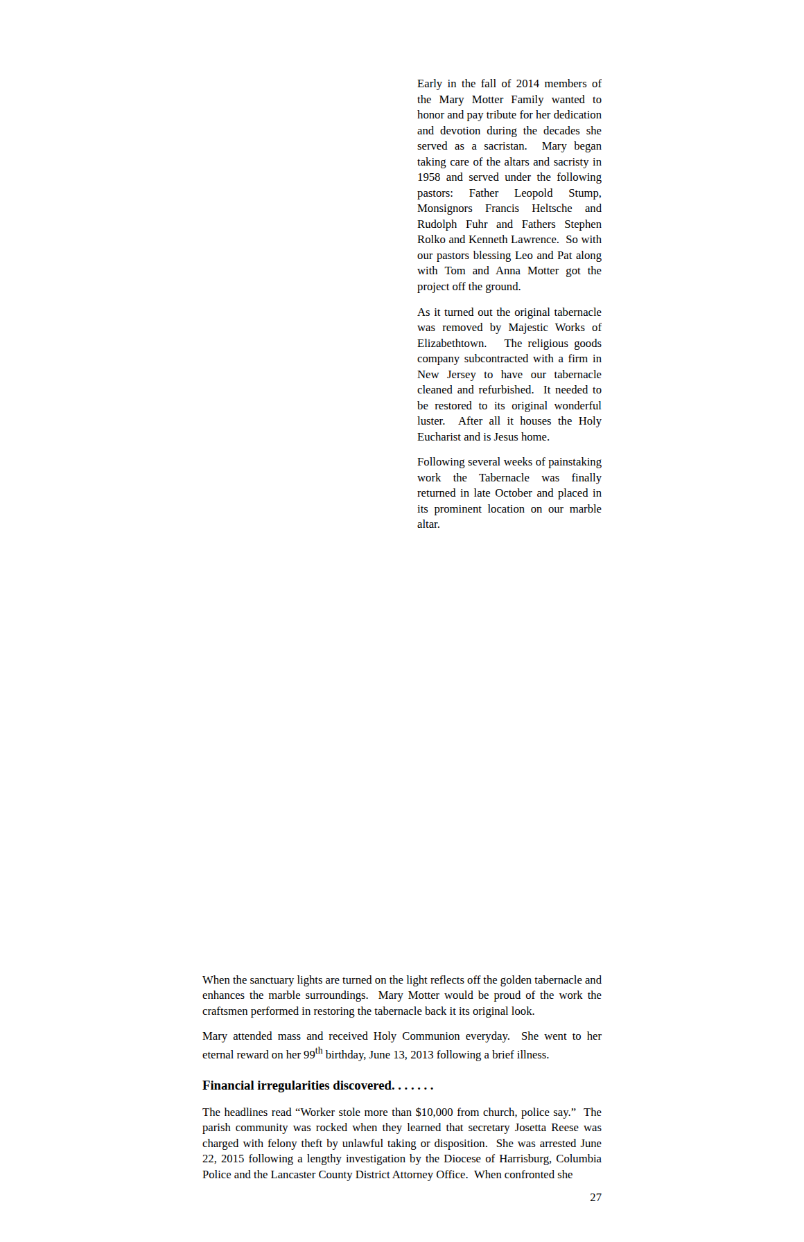Early in the fall of 2014 members of the Mary Motter Family wanted to honor and pay tribute for her dedication and devotion during the decades she served as a sacristan. Mary began taking care of the altars and sacristy in 1958 and served under the following pastors: Father Leopold Stump, Monsignors Francis Heltsche and Rudolph Fuhr and Fathers Stephen Rolko and Kenneth Lawrence. So with our pastors blessing Leo and Pat along with Tom and Anna Motter got the project off the ground.
As it turned out the original tabernacle was removed by Majestic Works of Elizabethtown. The religious goods company subcontracted with a firm in New Jersey to have our tabernacle cleaned and refurbished. It needed to be restored to its original wonderful luster. After all it houses the Holy Eucharist and is Jesus home.
Following several weeks of painstaking work the Tabernacle was finally returned in late October and placed in its prominent location on our marble altar.
When the sanctuary lights are turned on the light reflects off the golden tabernacle and enhances the marble surroundings. Mary Motter would be proud of the work the craftsmen performed in restoring the tabernacle back it its original look.
Mary attended mass and received Holy Communion everyday. She went to her eternal reward on her 99th birthday, June 13, 2013 following a brief illness.
Financial irregularities discovered. . . . . . .
The headlines read “Worker stole more than $10,000 from church, police say.” The parish community was rocked when they learned that secretary Josetta Reese was charged with felony theft by unlawful taking or disposition. She was arrested June 22, 2015 following a lengthy investigation by the Diocese of Harrisburg, Columbia Police and the Lancaster County District Attorney Office. When confronted she
27